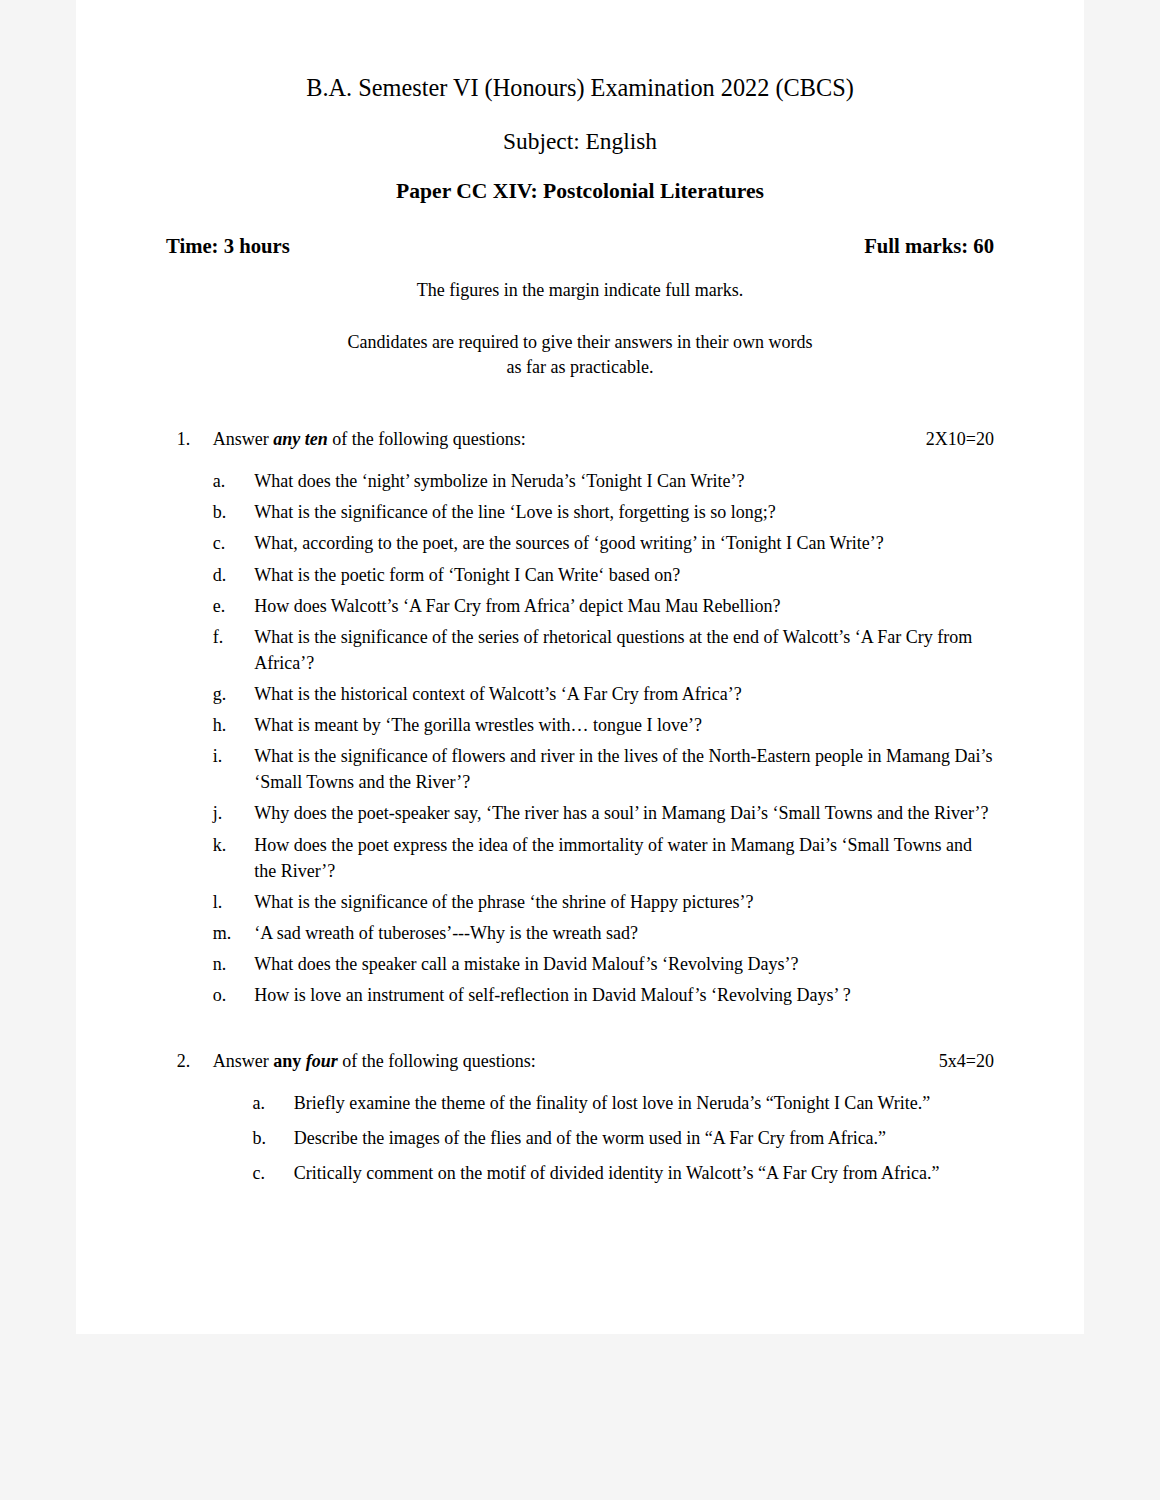B.A. Semester VI (Honours) Examination 2022 (CBCS)
Subject: English
Paper CC XIV: Postcolonial Literatures
Time: 3 hours Full marks: 60
The figures in the margin indicate full marks.
Candidates are required to give their answers in their own words
as far as practicable.
Answer any ten of the following questions: 2X10=20
What does the ‘night’ symbolize in Neruda’s ‘Tonight I Can Write’?
What is the significance of the line ‘Love is short, forgetting is so long;?
What, according to the poet, are the sources of ‘good writing’ in ‘Tonight I Can Write’?
What is the poetic form of ‘Tonight I Can Write‘ based on?
How does Walcott’s ‘A Far Cry from Africa’ depict Mau Mau Rebellion?
What is the significance of the series of rhetorical questions at the end of Walcott’s ‘A Far Cry from Africa’?
What is the historical context of Walcott’s ‘A Far Cry from Africa’?
What is meant by ‘The gorilla wrestles with… tongue I love’?
What is the significance of flowers and river in the lives of the North-Eastern people in Mamang Dai’s ‘Small Towns and the River’?
Why does the poet-speaker say, ‘The river has a soul’ in Mamang Dai’s ‘Small Towns and the River’?
How does the poet express the idea of the immortality of water in Mamang Dai’s ‘Small Towns and the River’?
What is the significance of the phrase ‘the shrine of Happy pictures’?
‘A sad wreath of tuberoses’---Why is the wreath sad?
What does the speaker call a mistake in David Malouf’s ‘Revolving Days’?
How is love an instrument of self-reflection in David Malouf’s ‘Revolving Days’ ?
Answer any four of the following questions: 5x4=20
Briefly examine the theme of the finality of lost love in Neruda’s “Tonight I Can Write.”
Describe the images of the flies and of the worm used in “A Far Cry from Africa.”
Critically comment on the motif of divided identity in Walcott’s “A Far Cry from Africa.”